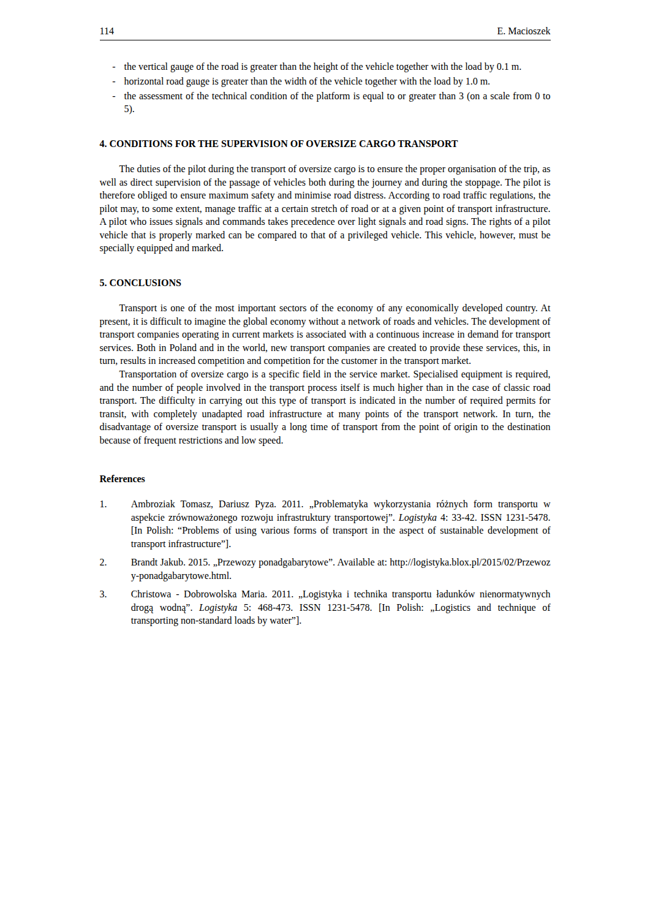114 E. Macioszek
the vertical gauge of the road is greater than the height of the vehicle together with the load by 0.1 m.
horizontal road gauge is greater than the width of the vehicle together with the load by 1.0 m.
the assessment of the technical condition of the platform is equal to or greater than 3 (on a scale from 0 to 5).
4. Conditions for the supervision of oversize cargo transport
The duties of the pilot during the transport of oversize cargo is to ensure the proper organisation of the trip, as well as direct supervision of the passage of vehicles both during the journey and during the stoppage. The pilot is therefore obliged to ensure maximum safety and minimise road distress. According to road traffic regulations, the pilot may, to some extent, manage traffic at a certain stretch of road or at a given point of transport infrastructure. A pilot who issues signals and commands takes precedence over light signals and road signs. The rights of a pilot vehicle that is properly marked can be compared to that of a privileged vehicle. This vehicle, however, must be specially equipped and marked.
5. Conclusions
Transport is one of the most important sectors of the economy of any economically developed country. At present, it is difficult to imagine the global economy without a network of roads and vehicles. The development of transport companies operating in current markets is associated with a continuous increase in demand for transport services. Both in Poland and in the world, new transport companies are created to provide these services, this, in turn, results in increased competition and competition for the customer in the transport market.
Transportation of oversize cargo is a specific field in the service market. Specialised equipment is required, and the number of people involved in the transport process itself is much higher than in the case of classic road transport. The difficulty in carrying out this type of transport is indicated in the number of required permits for transit, with completely unadapted road infrastructure at many points of the transport network. In turn, the disadvantage of oversize transport is usually a long time of transport from the point of origin to the destination because of frequent restrictions and low speed.
References
Ambroziak Tomasz, Dariusz Pyza. 2011. „Problematyka wykorzystania różnych form transportu w aspekcie zrównoważonego rozwoju infrastruktury transportowej”. Logistyka 4: 33-42. ISSN 1231-5478. [In Polish: “Problems of using various forms of transport in the aspect of sustainable development of transport infrastructure”].
Brandt Jakub. 2015. „Przewozy ponadgabarytowe”. Available at: http://logistyka.blox.pl/2015/02/Przewozy-ponadgabarytowe.html.
Christowa - Dobrowolska Maria. 2011. „Logistyka i technika transportu ładunków nienormatywnych drogą wodną”. Logistyka 5: 468-473. ISSN 1231-5478. [In Polish: „Logistics and technique of transporting non-standard loads by water”].